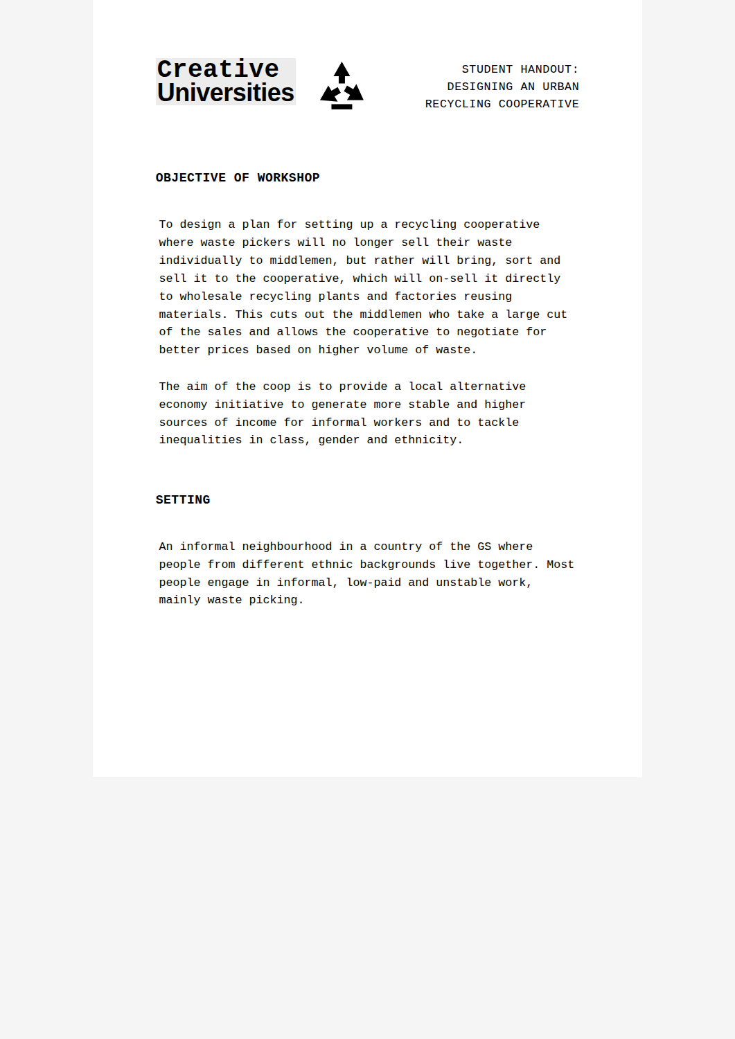Creative Universities
Student handout:
Designing an urban
recycling cooperative
Objective of workshop
To design a plan for setting up a recycling cooperative where waste pickers will no longer sell their waste individually to middlemen, but rather will bring, sort and sell it to the cooperative, which will on-sell it directly to wholesale recycling plants and factories reusing materials. This cuts out the middlemen who take a large cut of the sales and allows the cooperative to negotiate for better prices based on higher volume of waste.
The aim of the coop is to provide a local alternative economy initiative to generate more stable and higher sources of income for informal workers and to tackle inequalities in class, gender and ethnicity.
Setting
An informal neighbourhood in a country of the GS where people from different ethnic backgrounds live together. Most people engage in informal, low-paid and unstable work, mainly waste picking.